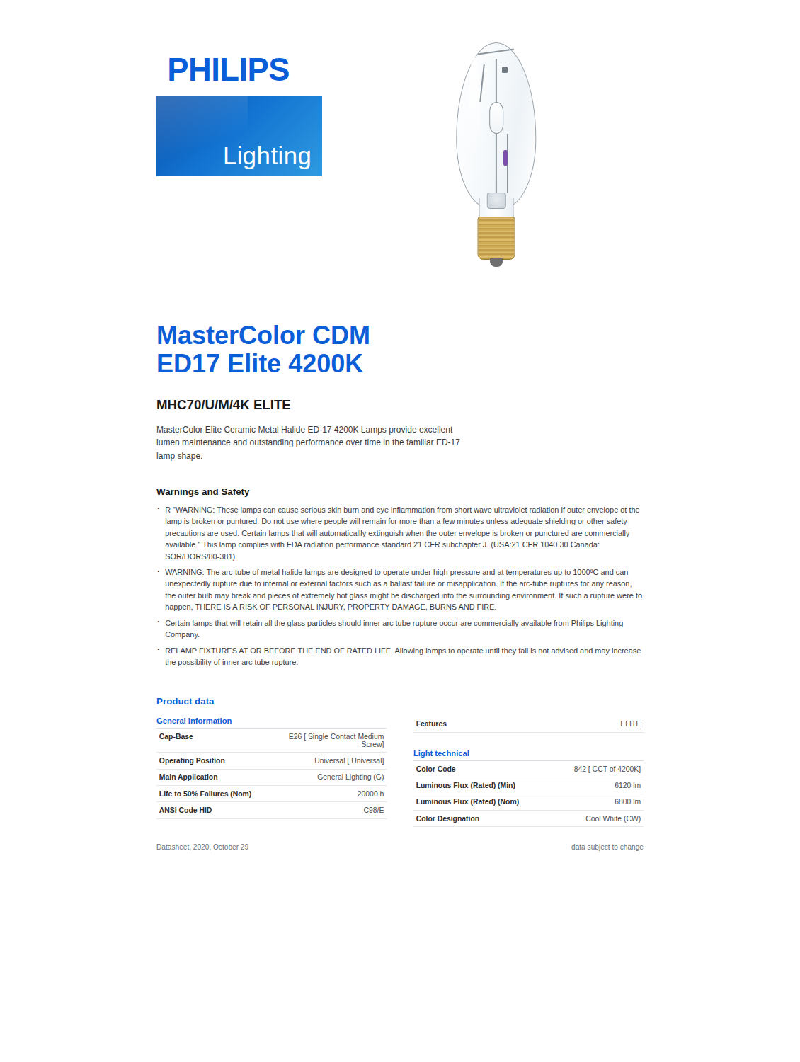PHILIPS
Lighting
MasterColor CDM
ED17 Elite 4200K
MHC70/U/M/4K ELITE
MasterColor Elite Ceramic Metal Halide ED-17 4200K Lamps provide excellent
lumen maintenance and outstanding performance over time in the familiar ED-17
lamp shape.
Warnings and Safety
R "WARNING: These lamps can cause serious skin burn and eye inflammation from short wave ultraviolet radiation if outer envelope ot the lamp is broken or puntured. Do not use where people will remain for more than a few minutes unless adequate shielding or other safety precautions are used. Certain lamps that will automaticallly extinguish when the outer envelope is broken or punctured are commercially available." This lamp complies with FDA radiation performance standard 21 CFR subchapter J. (USA:21 CFR 1040.30 Canada: SOR/DORS/80-381)
WARNING: The arc-tube of metal halide lamps are designed to operate under high pressure and at temperatures up to 1000ºC and can unexpectedly rupture due to internal or external factors such as a ballast failure or misapplication. If the arc-tube ruptures for any reason, the outer bulb may break and pieces of extremely hot glass might be discharged into the surrounding environment. If such a rupture were to happen, THERE IS A RISK OF PERSONAL INJURY, PROPERTY DAMAGE, BURNS AND FIRE.
Certain lamps that will retain all the glass particles should inner arc tube rupture occur are commercially available from Philips Lighting Company.
RELAMP FIXTURES AT OR BEFORE THE END OF RATED LIFE. Allowing lamps to operate until they fail is not advised and may increase the possibility of inner arc tube rupture.
Product data
General information
| Cap-Base | E26 [ Single Contact Medium Screw] |
| Operating Position | Universal [ Universal] |
| Main Application | General Lighting (G) |
| Life to 50% Failures (Nom) | 20000 h |
| ANSI Code HID | C98/E |
| Features | ELITE |
Light technical
| Color Code | 842 [ CCT of 4200K] |
| Luminous Flux (Rated) (Min) | 6120 lm |
| Luminous Flux (Rated) (Nom) | 6800 lm |
| Color Designation | Cool White (CW) |
Datasheet, 2020, October 29
data subject to change